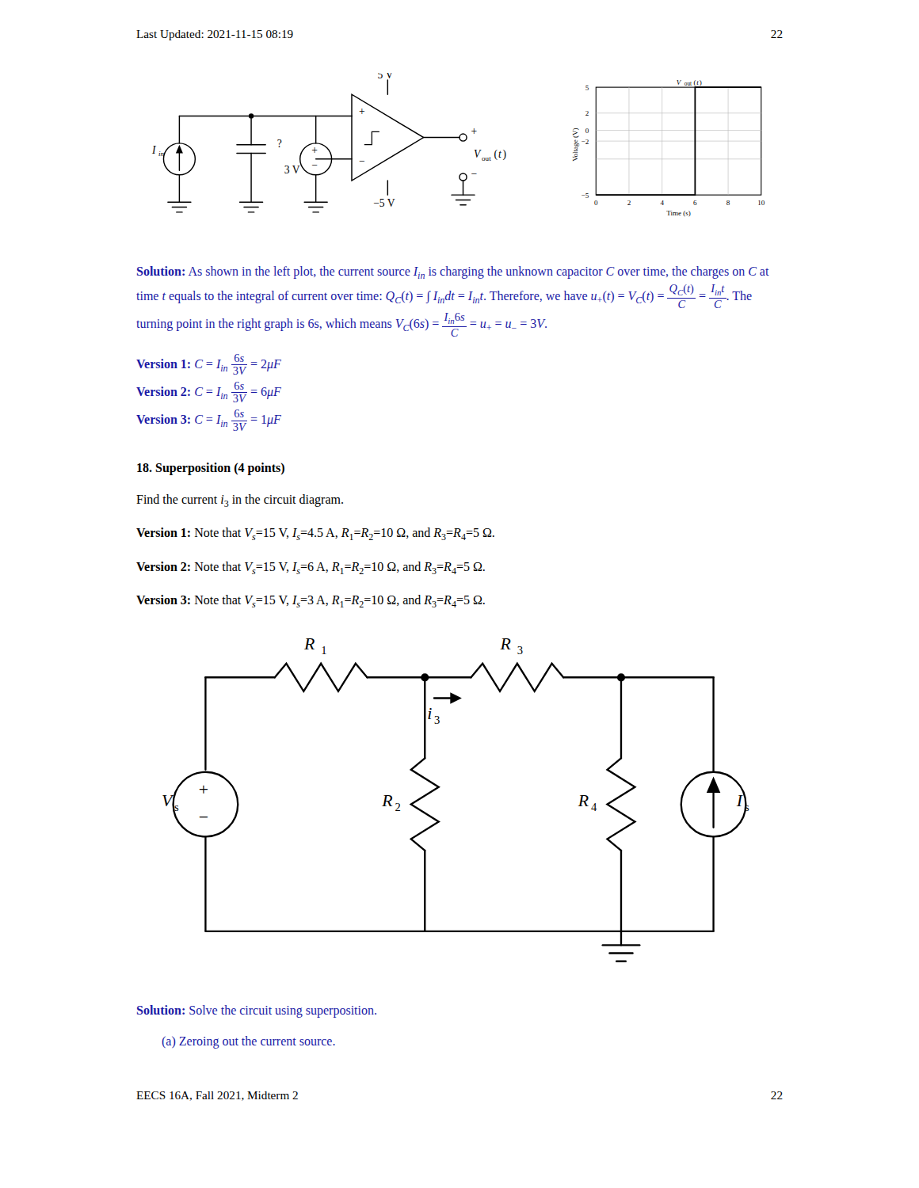Last Updated: 2021-11-15 08:19 22
Iin ? 3 V + − + − 5 V −5 V + − Vout(t) 5 2 0 −2 −5 0 2 4 6 8 10 Time (s) Voltage (V) V out (t)
Solution: As shown in the left plot, the current source Iin is charging the unknown capacitor C over time, the charges on C at time t equals to the integral of current over time: QC(t) = ∫ Iindt = Iint. Therefore, we have u+(t) = VC(t) = QC(t) C = Iint C. The turning point in the right graph is 6s, which means VC(6s) = Iin6s C = u+ = u− = 3V.
Version 1: C = Iin 6s 3V = 2μF
Version 2: C = Iin 6s 3V = 6μF
Version 3: C = Iin 6s 3V = 1μF
18. Superposition (4 points)
Find the current i3 in the circuit diagram.
Version 1: Note that Vs=15 V, Is=4.5 A, R1=R2=10 Ω, and R3=R4=5 Ω.
Version 2: Note that Vs=15 V, Is=6 A, R1=R2=10 Ω, and R3=R4=5 Ω.
Version 3: Note that Vs=15 V, Is=3 A, R1=R2=10 Ω, and R3=R4=5 Ω.
R 1 R 3 R 2 R 4 V s + − I s i 3
Solution: Solve the circuit using superposition.
(a) Zeroing out the current source.
EECS 16A, Fall 2021, Midterm 2 22